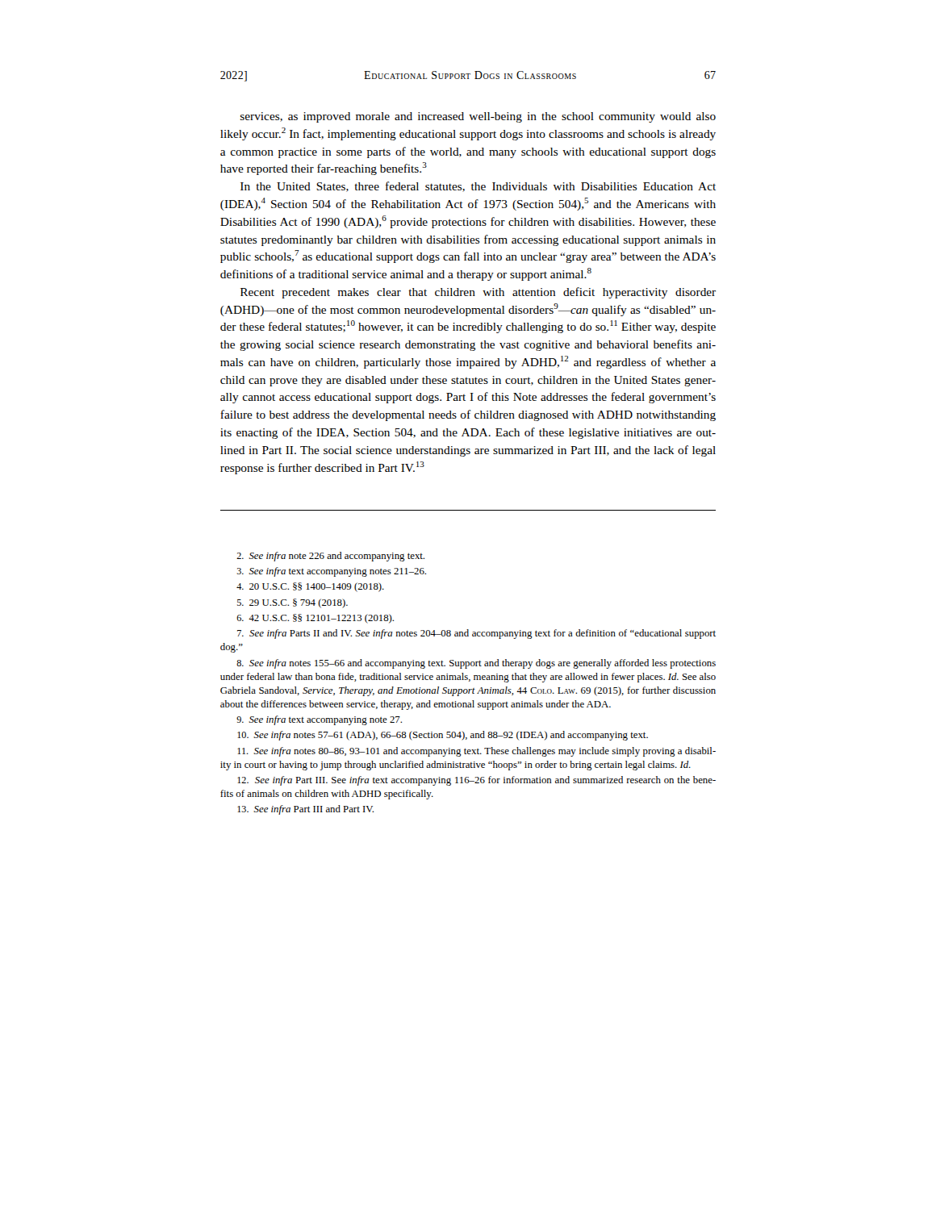2022] Educational Support Dogs in Classrooms 67
services, as improved morale and increased well-being in the school community would also likely occur.2 In fact, implementing educational support dogs into classrooms and schools is already a common practice in some parts of the world, and many schools with educational support dogs have reported their far-reaching benefits.3
In the United States, three federal statutes, the Individuals with Disabilities Education Act (IDEA),4 Section 504 of the Rehabilitation Act of 1973 (Section 504),5 and the Americans with Disabilities Act of 1990 (ADA),6 provide protections for children with disabilities. However, these statutes predominantly bar children with disabilities from accessing educational support animals in public schools,7 as educational support dogs can fall into an unclear “gray area” between the ADA’s definitions of a traditional service animal and a therapy or support animal.8
Recent precedent makes clear that children with attention deficit hyperactivity disorder (ADHD)—one of the most common neurodevelopmental disorders9—can qualify as “disabled” under these federal statutes;10 however, it can be incredibly challenging to do so.11 Either way, despite the growing social science research demonstrating the vast cognitive and behavioral benefits animals can have on children, particularly those impaired by ADHD,12 and regardless of whether a child can prove they are disabled under these statutes in court, children in the United States generally cannot access educational support dogs. Part I of this Note addresses the federal government’s failure to best address the developmental needs of children diagnosed with ADHD notwithstanding its enacting of the IDEA, Section 504, and the ADA. Each of these legislative initiatives are outlined in Part II. The social science understandings are summarized in Part III, and the lack of legal response is further described in Part IV.13
2. See infra note 226 and accompanying text.
3. See infra text accompanying notes 211–26.
4. 20 U.S.C. §§ 1400–1409 (2018).
5. 29 U.S.C. § 794 (2018).
6. 42 U.S.C. §§ 12101–12213 (2018).
7. See infra Parts II and IV. See infra notes 204–08 and accompanying text for a definition of “educational support dog.”
8. See infra notes 155–66 and accompanying text. Support and therapy dogs are generally afforded less protections under federal law than bona fide, traditional service animals, meaning that they are allowed in fewer places. Id. See also Gabriela Sandoval, Service, Therapy, and Emotional Support Animals, 44 Colo. Law. 69 (2015), for further discussion about the differences between service, therapy, and emotional support animals under the ADA.
9. See infra text accompanying note 27.
10. See infra notes 57–61 (ADA), 66–68 (Section 504), and 88–92 (IDEA) and accompanying text.
11. See infra notes 80–86, 93–101 and accompanying text. These challenges may include simply proving a disability in court or having to jump through unclarified administrative “hoops” in order to bring certain legal claims. Id.
12. See infra Part III. See infra text accompanying 116–26 for information and summarized research on the benefits of animals on children with ADHD specifically.
13. See infra Part III and Part IV.